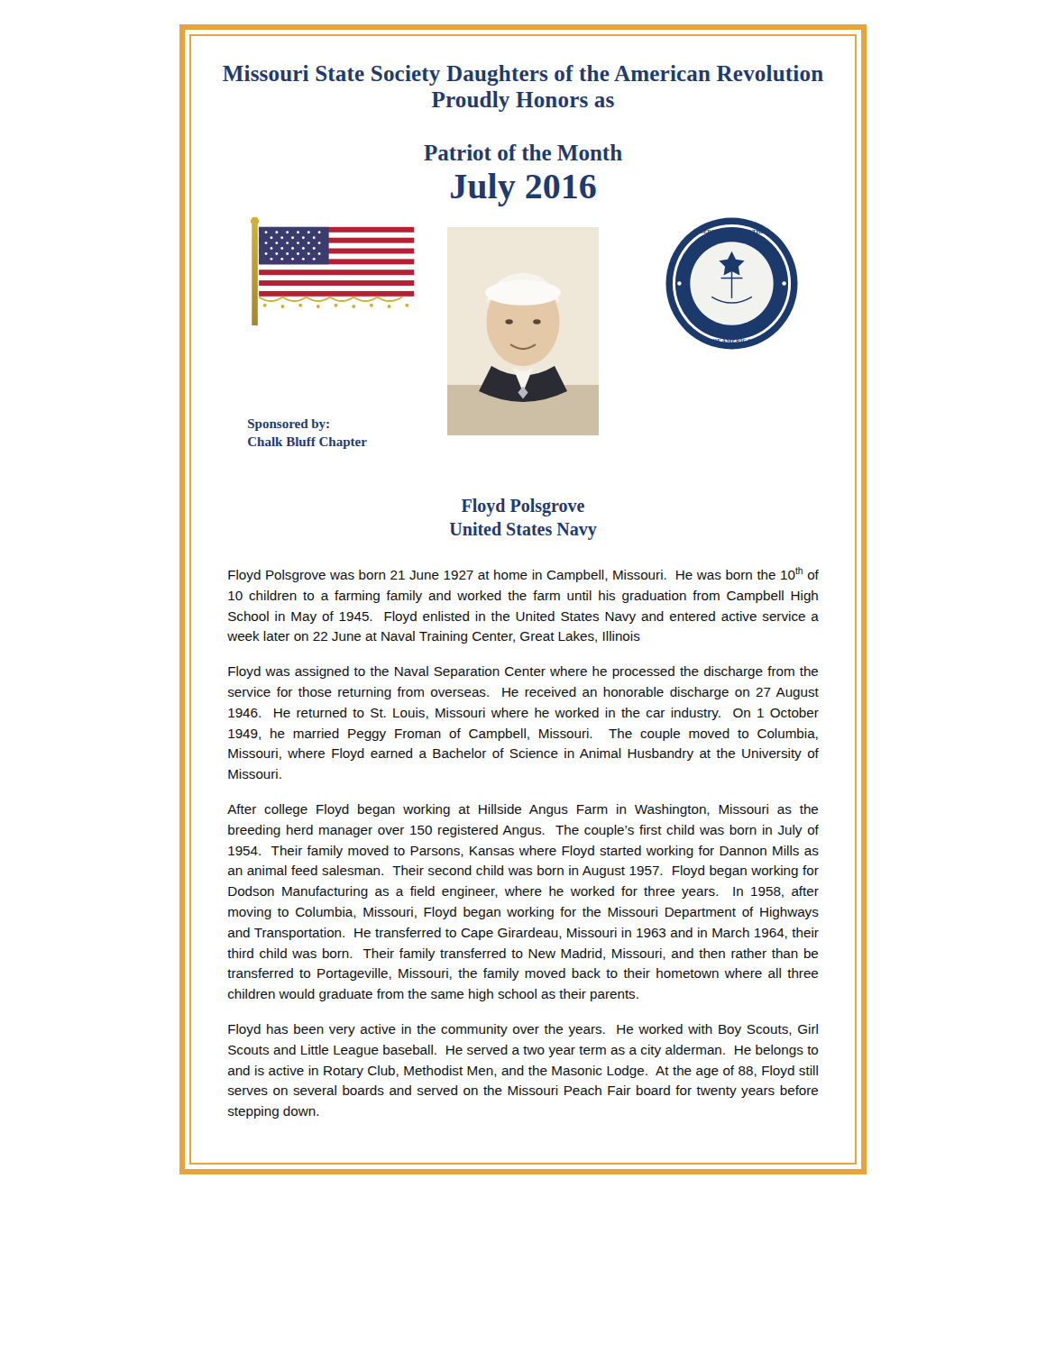Missouri State Society Daughters of the American Revolution
Proudly Honors as
Patriot of the Month
July 2016
Sponsored by:
Chalk Bluff Chapter
Floyd Polsgrove
United States Navy
Floyd Polsgrove was born 21 June 1927 at home in Campbell, Missouri. He was born the 10th of 10 children to a farming family and worked the farm until his graduation from Campbell High School in May of 1945. Floyd enlisted in the United States Navy and entered active service a week later on 22 June at Naval Training Center, Great Lakes, Illinois
Floyd was assigned to the Naval Separation Center where he processed the discharge from the service for those returning from overseas. He received an honorable discharge on 27 August 1946. He returned to St. Louis, Missouri where he worked in the car industry. On 1 October 1949, he married Peggy Froman of Campbell, Missouri. The couple moved to Columbia, Missouri, where Floyd earned a Bachelor of Science in Animal Husbandry at the University of Missouri.
After college Floyd began working at Hillside Angus Farm in Washington, Missouri as the breeding herd manager over 150 registered Angus. The couple’s first child was born in July of 1954. Their family moved to Parsons, Kansas where Floyd started working for Dannon Mills as an animal feed salesman. Their second child was born in August 1957. Floyd began working for Dodson Manufacturing as a field engineer, where he worked for three years. In 1958, after moving to Columbia, Missouri, Floyd began working for the Missouri Department of Highways and Transportation. He transferred to Cape Girardeau, Missouri in 1963 and in March 1964, their third child was born. Their family transferred to New Madrid, Missouri, and then rather than be transferred to Portageville, Missouri, the family moved back to their hometown where all three children would graduate from the same high school as their parents.
Floyd has been very active in the community over the years. He worked with Boy Scouts, Girl Scouts and Little League baseball. He served a two year term as a city alderman. He belongs to and is active in Rotary Club, Methodist Men, and the Masonic Lodge. At the age of 88, Floyd still serves on several boards and served on the Missouri Peach Fair board for twenty years before stepping down.